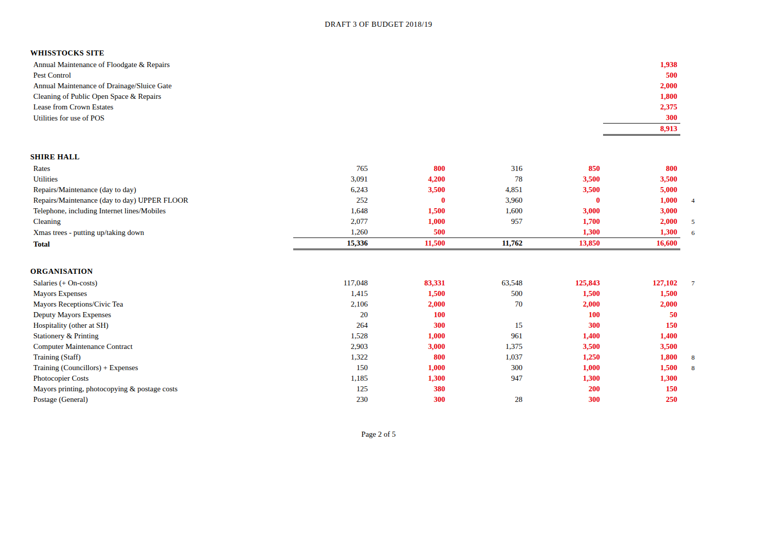DRAFT 3 OF BUDGET 2018/19
WHISSTOCKS SITE
| Annual Maintenance of Floodgate & Repairs | | | | | 1,938 | |
| Pest Control | | | | | 500 | |
| Annual Maintenance of Drainage/Sluice Gate | | | | | 2,000 | |
| Cleaning of Public Open Space & Repairs | | | | | 1,800 | |
| Lease from Crown Estates | | | | | 2,375 | |
| Utilities for use of POS | | | | | 300 | |
| | | | | | 8,913 | |
SHIRE HALL
| Rates | 765 | 800 | 316 | 850 | 800 | |
| Utilities | 3,091 | 4,200 | 78 | 3,500 | 3,500 | |
| Repairs/Maintenance (day to day) | 6,243 | 3,500 | 4,851 | 3,500 | 5,000 | |
| Repairs/Maintenance (day to day) UPPER FLOOR | 252 | 0 | 3,960 | 0 | 1,000 | 4 |
| Telephone, including Internet lines/Mobiles | 1,648 | 1,500 | 1,600 | 3,000 | 3,000 | |
| Cleaning | 2,077 | 1,000 | 957 | 1,700 | 2,000 | 5 |
| Xmas trees - putting up/taking down | 1,260 | 500 | | 1,300 | 1,300 | 6 |
| Total | 15,336 | 11,500 | 11,762 | 13,850 | 16,600 | |
ORGANISATION
| Salaries (+ On-costs) | 117,048 | 83,331 | 63,548 | 125,843 | 127,102 | 7 |
| Mayors Expenses | 1,415 | 1,500 | 500 | 1,500 | 1,500 | |
| Mayors Receptions/Civic Tea | 2,106 | 2,000 | 70 | 2,000 | 2,000 | |
| Deputy Mayors Expenses | 20 | 100 | | 100 | 50 | |
| Hospitality (other at SH) | 264 | 300 | 15 | 300 | 150 | |
| Stationery & Printing | 1,528 | 1,000 | 961 | 1,400 | 1,400 | |
| Computer Maintenance Contract | 2,903 | 3,000 | 1,375 | 3,500 | 3,500 | |
| Training (Staff) | 1,322 | 800 | 1,037 | 1,250 | 1,800 | 8 |
| Training (Councillors) + Expenses | 150 | 1,000 | 300 | 1,000 | 1,500 | 8 |
| Photocopier Costs | 1,185 | 1,300 | 947 | 1,300 | 1,300 | |
| Mayors printing, photocopying & postage costs | 125 | 380 | | 200 | 150 | |
| Postage (General) | 230 | 300 | 28 | 300 | 250 | |
Page 2 of 5